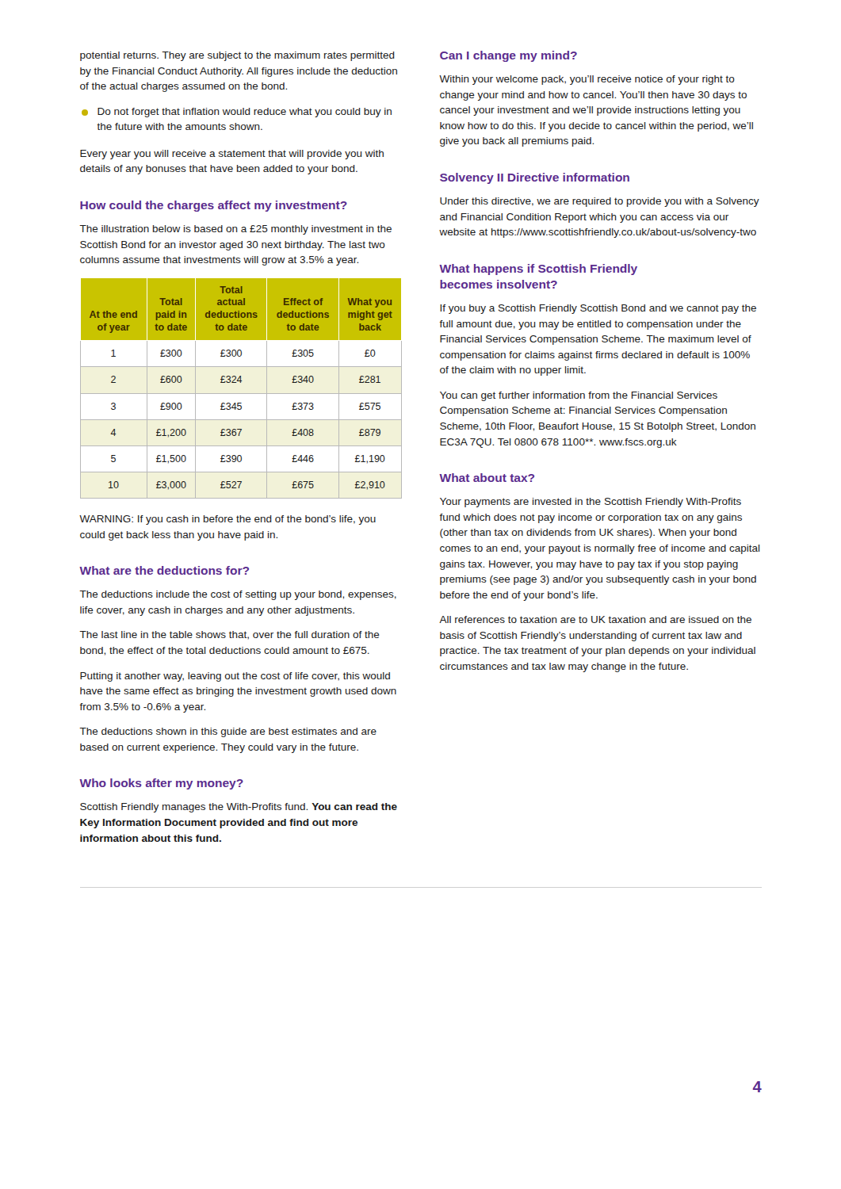potential returns. They are subject to the maximum rates permitted by the Financial Conduct Authority. All figures include the deduction of the actual charges assumed on the bond.
Do not forget that inflation would reduce what you could buy in the future with the amounts shown.
Every year you will receive a statement that will provide you with details of any bonuses that have been added to your bond.
How could the charges affect my investment?
The illustration below is based on a £25 monthly investment in the Scottish Bond for an investor aged 30 next birthday. The last two columns assume that investments will grow at 3.5% a year.
| At the end of year | Total paid in to date | Total actual deductions to date | Effect of deductions to date | What you might get back |
| --- | --- | --- | --- | --- |
| 1 | £300 | £300 | £305 | £0 |
| 2 | £600 | £324 | £340 | £281 |
| 3 | £900 | £345 | £373 | £575 |
| 4 | £1,200 | £367 | £408 | £879 |
| 5 | £1,500 | £390 | £446 | £1,190 |
| 10 | £3,000 | £527 | £675 | £2,910 |
WARNING: If you cash in before the end of the bond’s life, you could get back less than you have paid in.
What are the deductions for?
The deductions include the cost of setting up your bond, expenses, life cover, any cash in charges and any other adjustments.
The last line in the table shows that, over the full duration of the bond, the effect of the total deductions could amount to £675.
Putting it another way, leaving out the cost of life cover, this would have the same effect as bringing the investment growth used down from 3.5% to -0.6% a year.
The deductions shown in this guide are best estimates and are based on current experience. They could vary in the future.
Who looks after my money?
Scottish Friendly manages the With-Profits fund. You can read the Key Information Document provided and find out more information about this fund.
Can I change my mind?
Within your welcome pack, you’ll receive notice of your right to change your mind and how to cancel. You’ll then have 30 days to cancel your investment and we’ll provide instructions letting you know how to do this. If you decide to cancel within the period, we’ll give you back all premiums paid.
Solvency II Directive information
Under this directive, we are required to provide you with a Solvency and Financial Condition Report which you can access via our website at https://www.scottishfriendly.co.uk/about-us/solvency-two
What happens if Scottish Friendly
becomes insolvent?
If you buy a Scottish Friendly Scottish Bond and we cannot pay the full amount due, you may be entitled to compensation under the Financial Services Compensation Scheme. The maximum level of compensation for claims against firms declared in default is 100% of the claim with no upper limit.
You can get further information from the Financial Services Compensation Scheme at: Financial Services Compensation Scheme, 10th Floor, Beaufort House, 15 St Botolph Street, London EC3A 7QU. Tel 0800 678 1100**. www.fscs.org.uk
What about tax?
Your payments are invested in the Scottish Friendly With-Profits fund which does not pay income or corporation tax on any gains (other than tax on dividends from UK shares). When your bond comes to an end, your payout is normally free of income and capital gains tax. However, you may have to pay tax if you stop paying premiums (see page 3) and/or you subsequently cash in your bond before the end of your bond’s life.
All references to taxation are to UK taxation and are issued on the basis of Scottish Friendly’s understanding of current tax law and practice. The tax treatment of your plan depends on your individual circumstances and tax law may change in the future.
4